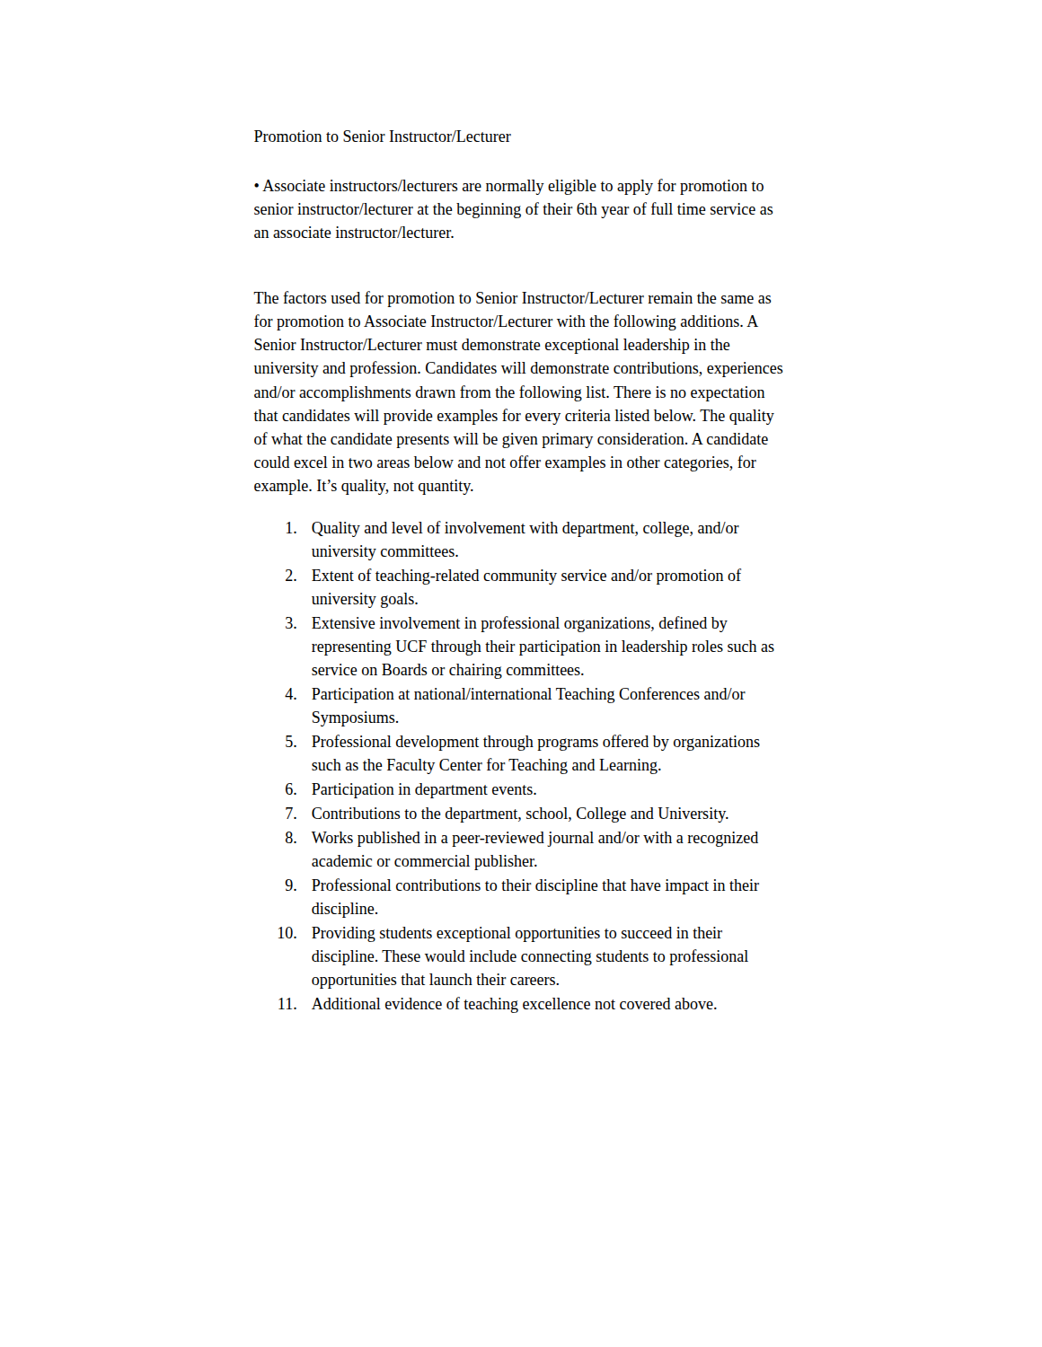Promotion to Senior Instructor/Lecturer
• Associate instructors/lecturers are normally eligible to apply for promotion to senior instructor/lecturer at the beginning of their 6th year of full time service as an associate instructor/lecturer.
The factors used for promotion to Senior Instructor/Lecturer remain the same as for promotion to Associate Instructor/Lecturer with the following additions. A Senior Instructor/Lecturer must demonstrate exceptional leadership in the university and profession. Candidates will demonstrate contributions, experiences and/or accomplishments drawn from the following list. There is no expectation that candidates will provide examples for every criteria listed below. The quality of what the candidate presents will be given primary consideration. A candidate could excel in two areas below and not offer examples in other categories, for example. It’s quality, not quantity.
Quality and level of involvement with department, college, and/or university committees.
Extent of teaching-related community service and/or promotion of university goals.
Extensive involvement in professional organizations, defined by representing UCF through their participation in leadership roles such as service on Boards or chairing committees.
Participation at national/international Teaching Conferences and/or Symposiums.
Professional development through programs offered by organizations such as the Faculty Center for Teaching and Learning.
Participation in department events.
Contributions to the department, school, College and University.
Works published in a peer-reviewed journal and/or with a recognized academic or commercial publisher.
Professional contributions to their discipline that have impact in their discipline.
Providing students exceptional opportunities to succeed in their discipline. These would include connecting students to professional opportunities that launch their careers.
Additional evidence of teaching excellence not covered above.